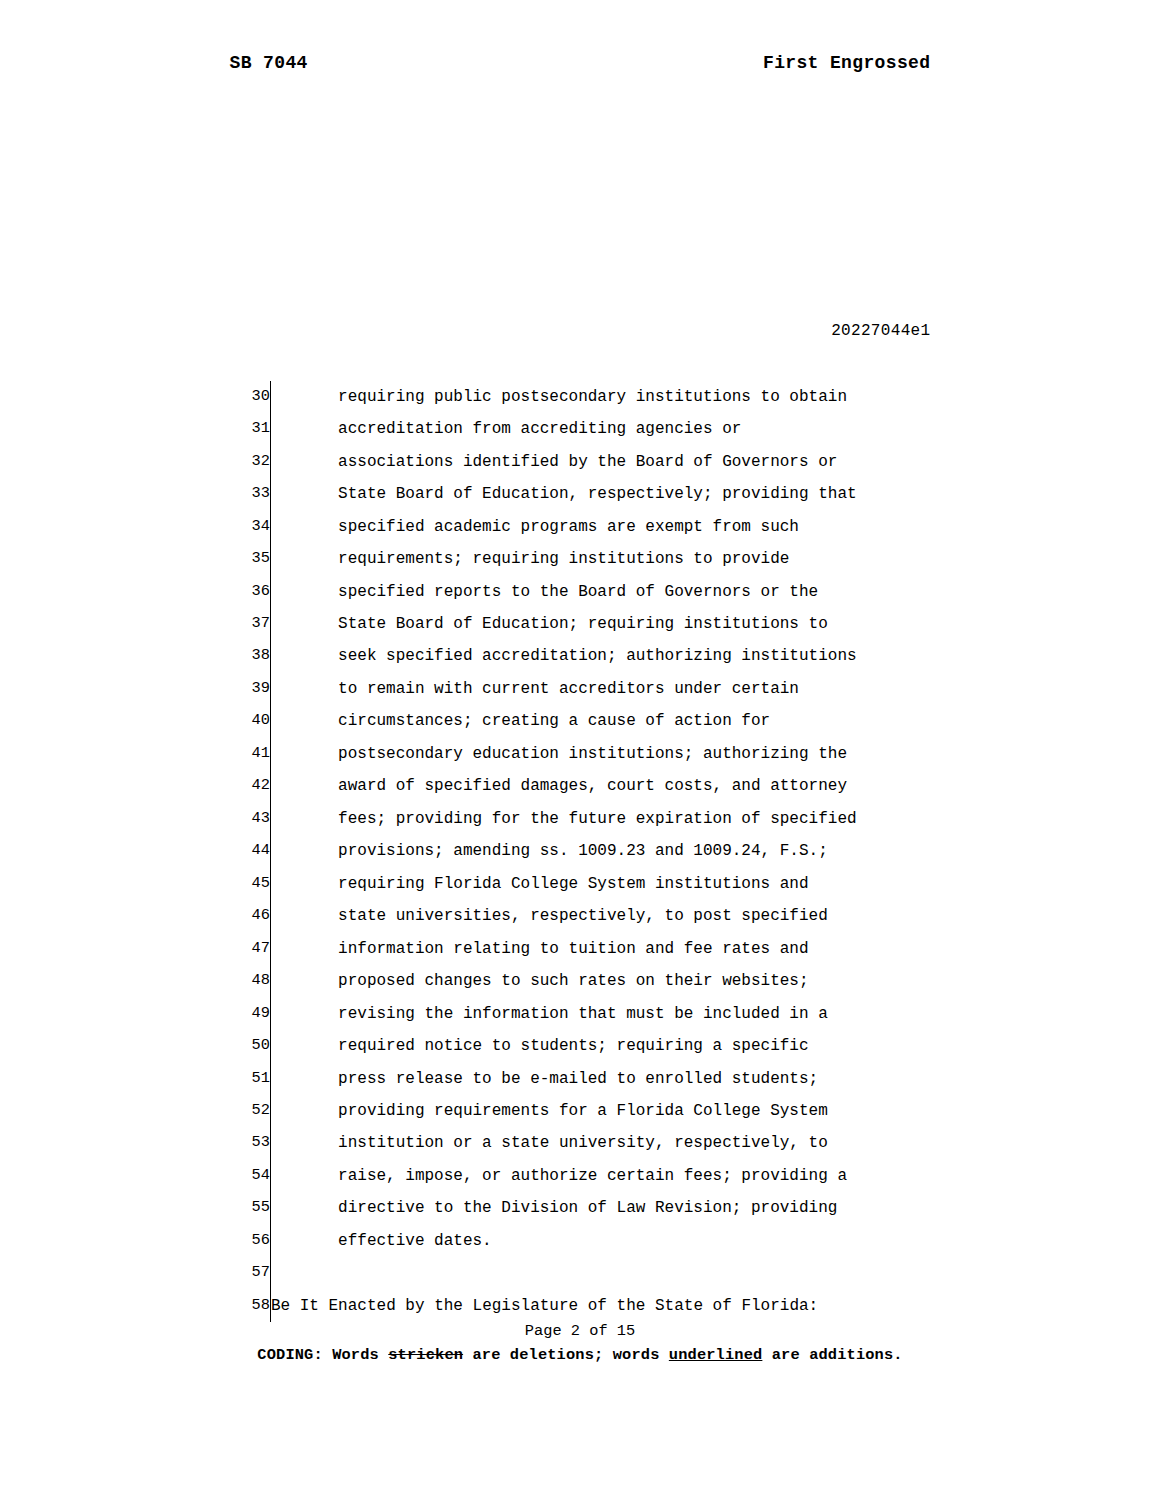SB 7044 First Engrossed
20227044e1
| 30 | requiring public postsecondary institutions to obtain |
| 31 | accreditation from accrediting agencies or |
| 32 | associations identified by the Board of Governors or |
| 33 | State Board of Education, respectively; providing that |
| 34 | specified academic programs are exempt from such |
| 35 | requirements; requiring institutions to provide |
| 36 | specified reports to the Board of Governors or the |
| 37 | State Board of Education; requiring institutions to |
| 38 | seek specified accreditation; authorizing institutions |
| 39 | to remain with current accreditors under certain |
| 40 | circumstances; creating a cause of action for |
| 41 | postsecondary education institutions; authorizing the |
| 42 | award of specified damages, court costs, and attorney |
| 43 | fees; providing for the future expiration of specified |
| 44 | provisions; amending ss. 1009.23 and 1009.24, F.S.; |
| 45 | requiring Florida College System institutions and |
| 46 | state universities, respectively, to post specified |
| 47 | information relating to tuition and fee rates and |
| 48 | proposed changes to such rates on their websites; |
| 49 | revising the information that must be included in a |
| 50 | required notice to students; requiring a specific |
| 51 | press release to be e-mailed to enrolled students; |
| 52 | providing requirements for a Florida College System |
| 53 | institution or a state university, respectively, to |
| 54 | raise, impose, or authorize certain fees; providing a |
| 55 | directive to the Division of Law Revision; providing |
| 56 | effective dates. |
| 57 | |
| 58 | Be It Enacted by the Legislature of the State of Florida: |
Page 2 of 15
CODING: Words stricken are deletions; words underlined are additions.